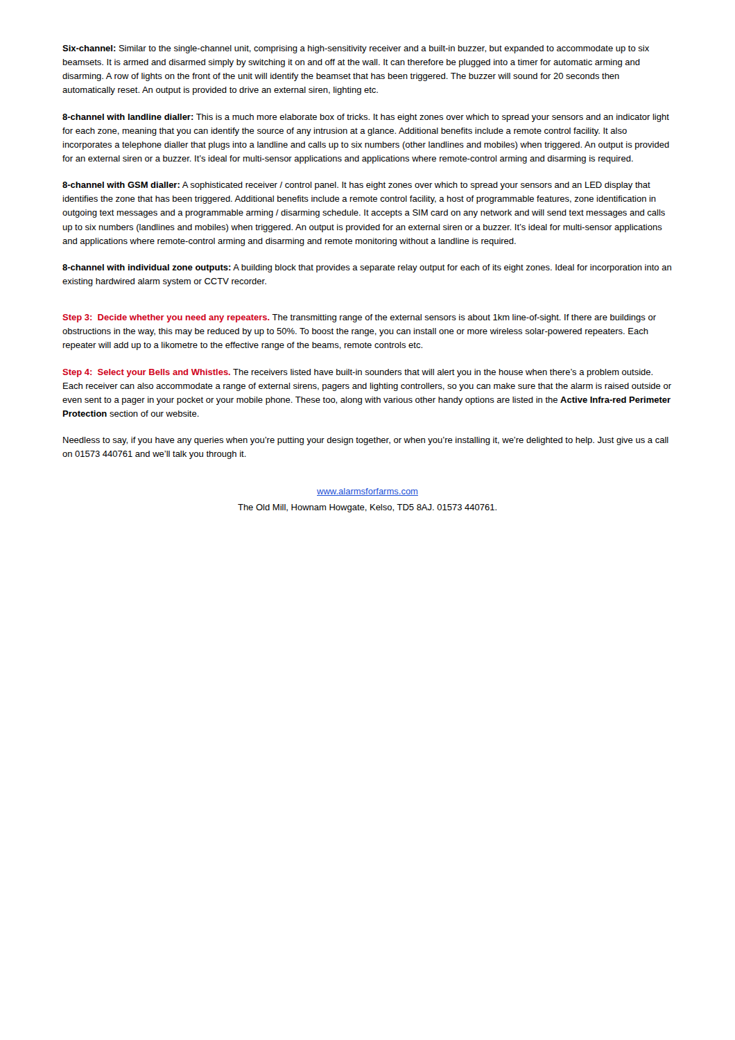Six-channel: Similar to the single-channel unit, comprising a high-sensitivity receiver and a built-in buzzer, but expanded to accommodate up to six beamsets. It is armed and disarmed simply by switching it on and off at the wall. It can therefore be plugged into a timer for automatic arming and disarming. A row of lights on the front of the unit will identify the beamset that has been triggered. The buzzer will sound for 20 seconds then automatically reset. An output is provided to drive an external siren, lighting etc.
8-channel with landline dialler: This is a much more elaborate box of tricks. It has eight zones over which to spread your sensors and an indicator light for each zone, meaning that you can identify the source of any intrusion at a glance. Additional benefits include a remote control facility. It also incorporates a telephone dialler that plugs into a landline and calls up to six numbers (other landlines and mobiles) when triggered. An output is provided for an external siren or a buzzer. It’s ideal for multi-sensor applications and applications where remote-control arming and disarming is required.
8-channel with GSM dialler: A sophisticated receiver / control panel. It has eight zones over which to spread your sensors and an LED display that identifies the zone that has been triggered. Additional benefits include a remote control facility, a host of programmable features, zone identification in outgoing text messages and a programmable arming / disarming schedule. It accepts a SIM card on any network and will send text messages and calls up to six numbers (landlines and mobiles) when triggered. An output is provided for an external siren or a buzzer. It’s ideal for multi-sensor applications and applications where remote-control arming and disarming and remote monitoring without a landline is required.
8-channel with individual zone outputs: A building block that provides a separate relay output for each of its eight zones. Ideal for incorporation into an existing hardwired alarm system or CCTV recorder.
Step 3: Decide whether you need any repeaters. The transmitting range of the external sensors is about 1km line-of-sight. If there are buildings or obstructions in the way, this may be reduced by up to 50%. To boost the range, you can install one or more wireless solar-powered repeaters. Each repeater will add up to a likometre to the effective range of the beams, remote controls etc.
Step 4: Select your Bells and Whistles. The receivers listed have built-in sounders that will alert you in the house when there’s a problem outside. Each receiver can also accommodate a range of external sirens, pagers and lighting controllers, so you can make sure that the alarm is raised outside or even sent to a pager in your pocket or your mobile phone. These too, along with various other handy options are listed in the Active Infra-red Perimeter Protection section of our website.
Needless to say, if you have any queries when you’re putting your design together, or when you’re installing it, we’re delighted to help. Just give us a call on 01573 440761 and we’ll talk you through it.
www.alarmsforfarms.com The Old Mill, Hownam Howgate, Kelso, TD5 8AJ. 01573 440761.